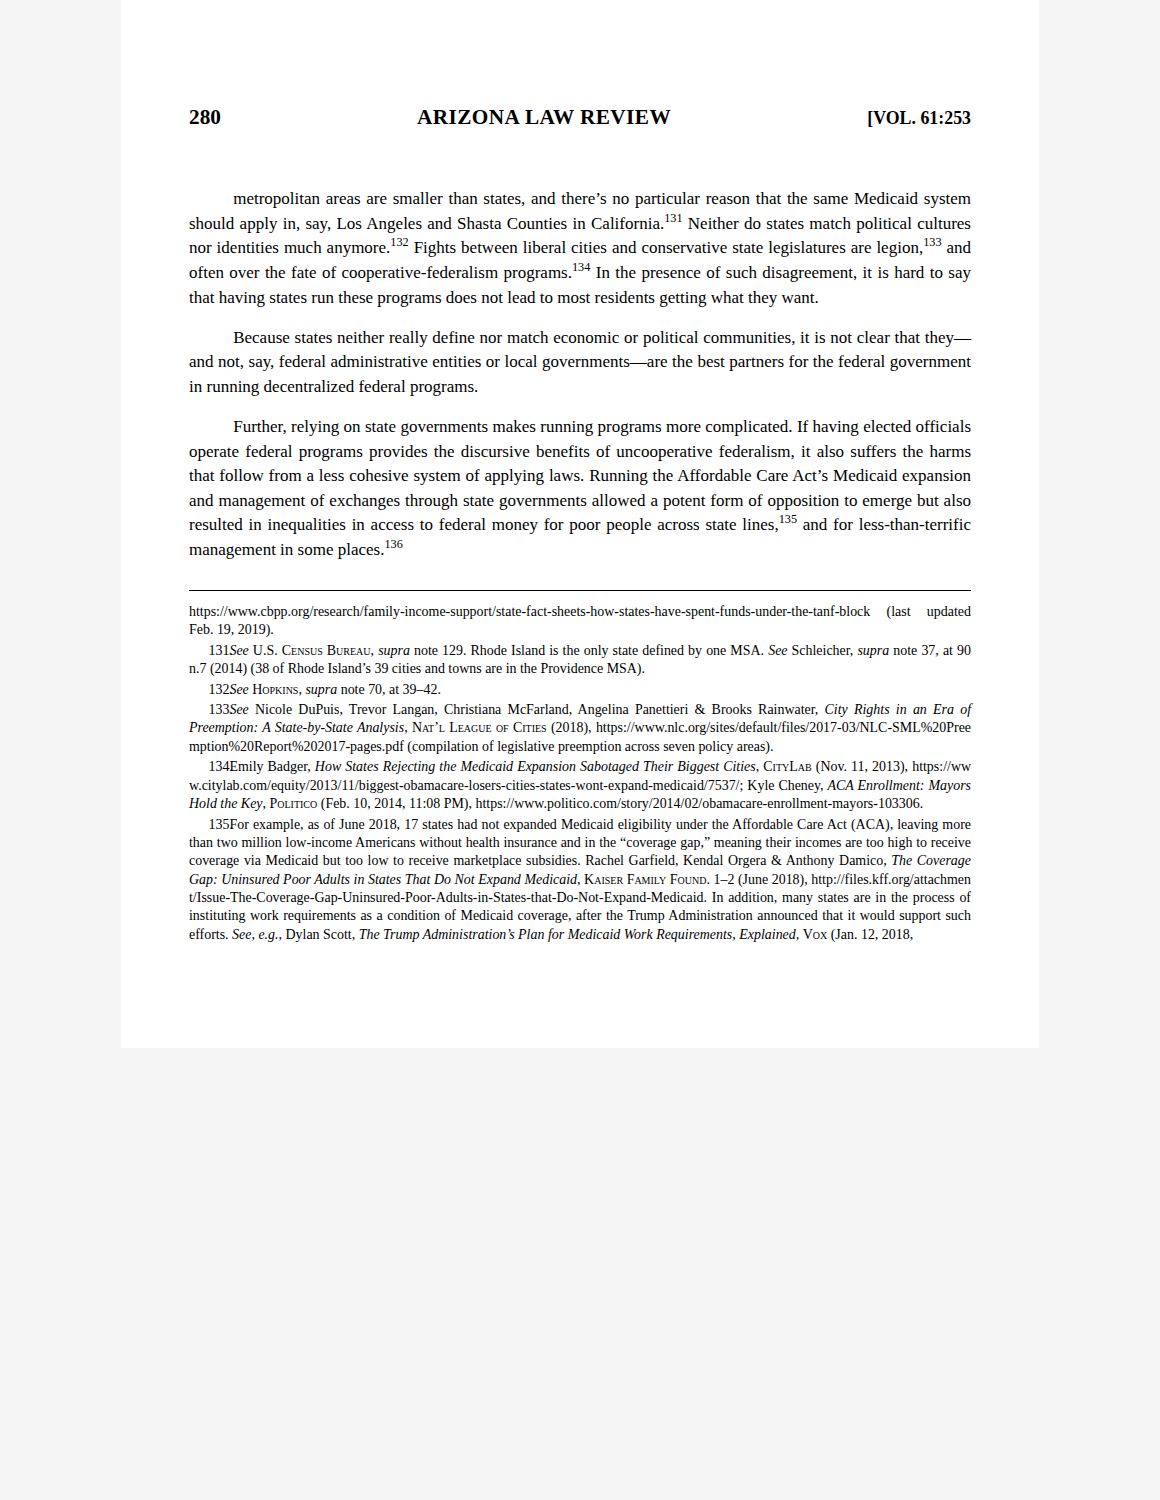280 ARIZONA LAW REVIEW [VOL. 61:253
metropolitan areas are smaller than states, and there’s no particular reason that the same Medicaid system should apply in, say, Los Angeles and Shasta Counties in California.131 Neither do states match political cultures nor identities much anymore.132 Fights between liberal cities and conservative state legislatures are legion,133 and often over the fate of cooperative-federalism programs.134 In the presence of such disagreement, it is hard to say that having states run these programs does not lead to most residents getting what they want.
Because states neither really define nor match economic or political communities, it is not clear that they—and not, say, federal administrative entities or local governments—are the best partners for the federal government in running decentralized federal programs.
Further, relying on state governments makes running programs more complicated. If having elected officials operate federal programs provides the discursive benefits of uncooperative federalism, it also suffers the harms that follow from a less cohesive system of applying laws. Running the Affordable Care Act’s Medicaid expansion and management of exchanges through state governments allowed a potent form of opposition to emerge but also resulted in inequalities in access to federal money for poor people across state lines,135 and for less-than-terrific management in some places.136
https://www.cbpp.org/research/family-income-support/state-fact-sheets-how-states-have-spent-funds-under-the-tanf-block (last updated Feb. 19, 2019).
131. See U.S. Census Bureau, supra note 129. Rhode Island is the only state defined by one MSA. See Schleicher, supra note 37, at 90 n.7 (2014) (38 of Rhode Island’s 39 cities and towns are in the Providence MSA).
132. See Hopkins, supra note 70, at 39–42.
133. See Nicole DuPuis, Trevor Langan, Christiana McFarland, Angelina Panettieri & Brooks Rainwater, City Rights in an Era of Preemption: A State-by-State Analysis, Nat’l League of Cities (2018), https://www.nlc.org/sites/default/files/2017-03/NLC-SML%20Preemption%20Report%202017-pages.pdf (compilation of legislative preemption across seven policy areas).
134. Emily Badger, How States Rejecting the Medicaid Expansion Sabotaged Their Biggest Cities, CityLab (Nov. 11, 2013), https://www.citylab.com/equity/2013/11/biggest-obamacare-losers-cities-states-wont-expand-medicaid/7537/; Kyle Cheney, ACA Enrollment: Mayors Hold the Key, Politico (Feb. 10, 2014, 11:08 PM), https://www.politico.com/story/2014/02/obamacare-enrollment-mayors-103306.
135. For example, as of June 2018, 17 states had not expanded Medicaid eligibility under the Affordable Care Act (ACA), leaving more than two million low-income Americans without health insurance and in the “coverage gap,” meaning their incomes are too high to receive coverage via Medicaid but too low to receive marketplace subsidies. Rachel Garfield, Kendal Orgera & Anthony Damico, The Coverage Gap: Uninsured Poor Adults in States That Do Not Expand Medicaid, Kaiser Family Found. 1–2 (June 2018), http://files.kff.org/attachment/Issue-The-Coverage-Gap-Uninsured-Poor-Adults-in-States-that-Do-Not-Expand-Medicaid. In addition, many states are in the process of instituting work requirements as a condition of Medicaid coverage, after the Trump Administration announced that it would support such efforts. See, e.g., Dylan Scott, The Trump Administration’s Plan for Medicaid Work Requirements, Explained, Vox (Jan. 12, 2018,